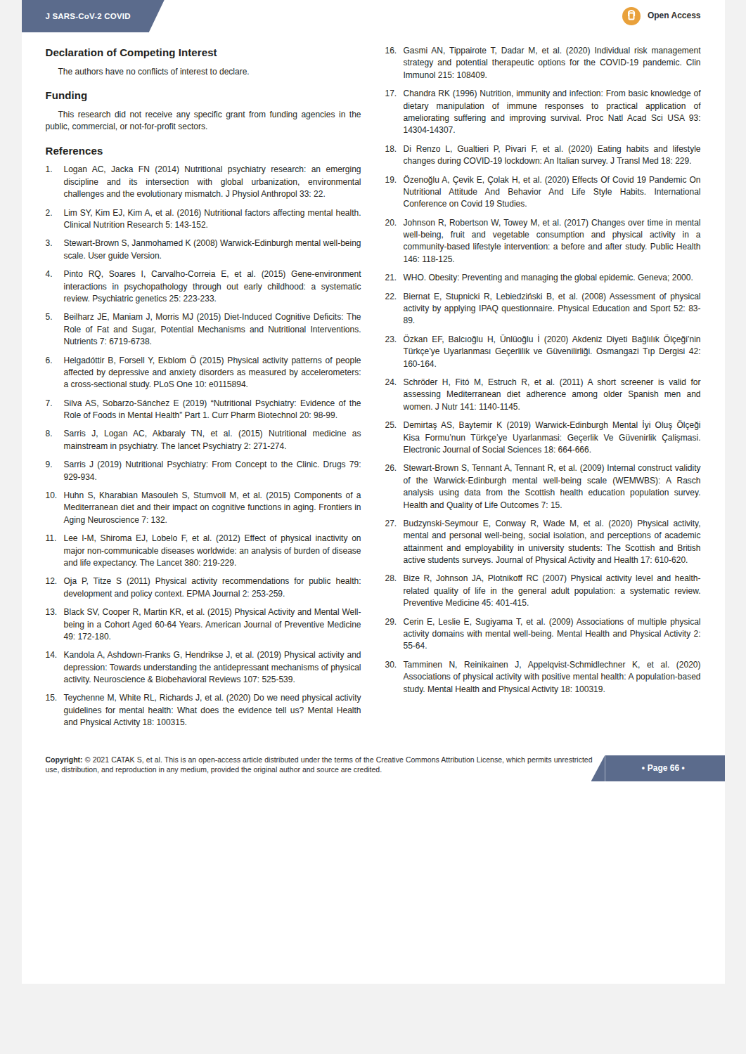J SARS-CoV-2 COVID
Open Access
Declaration of Competing Interest
The authors have no conflicts of interest to declare.
Funding
This research did not receive any specific grant from funding agencies in the public, commercial, or not-for-profit sectors.
References
Logan AC, Jacka FN (2014) Nutritional psychiatry research: an emerging discipline and its intersection with global urbanization, environmental challenges and the evolutionary mismatch. J Physiol Anthropol 33: 22.
Lim SY, Kim EJ, Kim A, et al. (2016) Nutritional factors affecting mental health. Clinical Nutrition Research 5: 143-152.
Stewart-Brown S, Janmohamed K (2008) Warwick-Edinburgh mental well-being scale. User guide Version.
Pinto RQ, Soares I, Carvalho-Correia E, et al. (2015) Gene-environment interactions in psychopathology through out early childhood: a systematic review. Psychiatric genetics 25: 223-233.
Beilharz JE, Maniam J, Morris MJ (2015) Diet-Induced Cognitive Deficits: The Role of Fat and Sugar, Potential Mechanisms and Nutritional Interventions. Nutrients 7: 6719-6738.
Helgadóttir B, Forsell Y, Ekblom Ö (2015) Physical activity patterns of people affected by depressive and anxiety disorders as measured by accelerometers: a cross-sectional study. PLoS One 10: e0115894.
Silva AS, Sobarzo-Sánchez E (2019) “Nutritional Psychiatry: Evidence of the Role of Foods in Mental Health” Part 1. Curr Pharm Biotechnol 20: 98-99.
Sarris J, Logan AC, Akbaraly TN, et al. (2015) Nutritional medicine as mainstream in psychiatry. The lancet Psychiatry 2: 271-274.
Sarris J (2019) Nutritional Psychiatry: From Concept to the Clinic. Drugs 79: 929-934.
Huhn S, Kharabian Masouleh S, Stumvoll M, et al. (2015) Components of a Mediterranean diet and their impact on cognitive functions in aging. Frontiers in Aging Neuroscience 7: 132.
Lee I-M, Shiroma EJ, Lobelo F, et al. (2012) Effect of physical inactivity on major non-communicable diseases worldwide: an analysis of burden of disease and life expectancy. The Lancet 380: 219-229.
Oja P, Titze S (2011) Physical activity recommendations for public health: development and policy context. EPMA Journal 2: 253-259.
Black SV, Cooper R, Martin KR, et al. (2015) Physical Activity and Mental Well-being in a Cohort Aged 60-64 Years. American Journal of Preventive Medicine 49: 172-180.
Kandola A, Ashdown-Franks G, Hendrikse J, et al. (2019) Physical activity and depression: Towards understanding the antidepressant mechanisms of physical activity. Neuroscience & Biobehavioral Reviews 107: 525-539.
Teychenne M, White RL, Richards J, et al. (2020) Do we need physical activity guidelines for mental health: What does the evidence tell us? Mental Health and Physical Activity 18: 100315.
Gasmi AN, Tippairote T, Dadar M, et al. (2020) Individual risk management strategy and potential therapeutic options for the COVID-19 pandemic. Clin Immunol 215: 108409.
Chandra RK (1996) Nutrition, immunity and infection: From basic knowledge of dietary manipulation of immune responses to practical application of ameliorating suffering and improving survival. Proc Natl Acad Sci USA 93: 14304-14307.
Di Renzo L, Gualtieri P, Pivari F, et al. (2020) Eating habits and lifestyle changes during COVID-19 lockdown: An Italian survey. J Transl Med 18: 229.
Özenoğlu A, Çevik E, Çolak H, et al. (2020) Effects Of Covid 19 Pandemic On Nutritional Attitude And Behavior And Life Style Habits. International Conference on Covid 19 Studies.
Johnson R, Robertson W, Towey M, et al. (2017) Changes over time in mental well-being, fruit and vegetable consumption and physical activity in a community-based lifestyle intervention: a before and after study. Public Health 146: 118-125.
WHO. Obesity: Preventing and managing the global epidemic. Geneva; 2000.
Biernat E, Stupnicki R, Lebiedziński B, et al. (2008) Assessment of physical activity by applying IPAQ questionnaire. Physical Education and Sport 52: 83-89.
Özkan EF, Balcıoğlu H, Ünlüoğlu İ (2020) Akdeniz Diyeti Bağlılık Ölçeği’nin Türkçe’ye Uyarlanması Geçerlilik ve Güvenilirliği. Osmangazi Tıp Dergisi 42: 160-164.
Schröder H, Fitó M, Estruch R, et al. (2011) A short screener is valid for assessing Mediterranean diet adherence among older Spanish men and women. J Nutr 141: 1140-1145.
Demirtaş AS, Baytemir K (2019) Warwick-Edinburgh Mental İyi Oluş Ölçeği Kisa Formu’nun Türkçe’ye Uyarlanmasi: Geçerlik Ve Güvenirlik Çalişmasi. Electronic Journal of Social Sciences 18: 664-666.
Stewart-Brown S, Tennant A, Tennant R, et al. (2009) Internal construct validity of the Warwick-Edinburgh mental well-being scale (WEMWBS): A Rasch analysis using data from the Scottish health education population survey. Health and Quality of Life Outcomes 7: 15.
Budzynski-Seymour E, Conway R, Wade M, et al. (2020) Physical activity, mental and personal well-being, social isolation, and perceptions of academic attainment and employability in university students: The Scottish and British active students surveys. Journal of Physical Activity and Health 17: 610-620.
Bize R, Johnson JA, Plotnikoff RC (2007) Physical activity level and health-related quality of life in the general adult population: a systematic review. Preventive Medicine 45: 401-415.
Cerin E, Leslie E, Sugiyama T, et al. (2009) Associations of multiple physical activity domains with mental well-being. Mental Health and Physical Activity 2: 55-64.
Tamminen N, Reinikainen J, Appelqvist-Schmidlechner K, et al. (2020) Associations of physical activity with positive mental health: A population-based study. Mental Health and Physical Activity 18: 100319.
Copyright: © 2021 CATAK S, et al. This is an open-access article distributed under the terms of the Creative Commons Attribution License, which permits unrestricted use, distribution, and reproduction in any medium, provided the original author and source are credited.
• Page 66 •